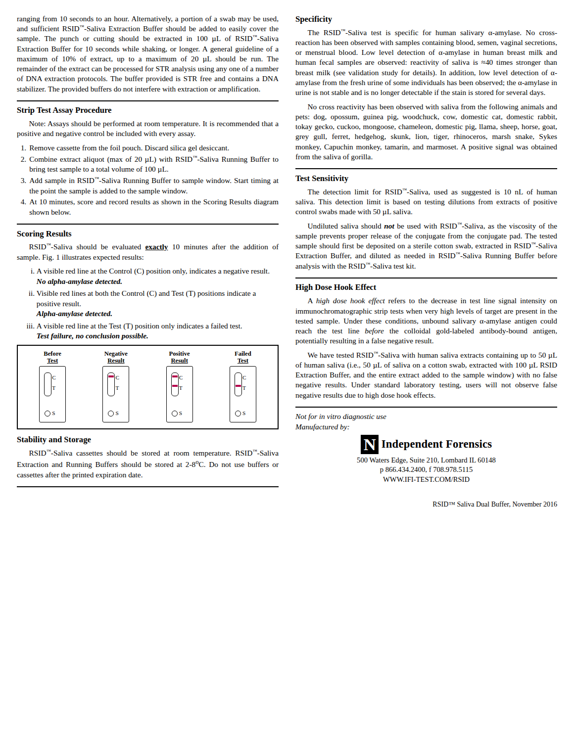ranging from 10 seconds to an hour. Alternatively, a portion of a swab may be used, and sufficient RSID™-Saliva Extraction Buffer should be added to easily cover the sample. The punch or cutting should be extracted in 100 µL of RSID™-Saliva Extraction Buffer for 10 seconds while shaking, or longer. A general guideline of a maximum of 10% of extract, up to a maximum of 20 µL should be run. The remainder of the extract can be processed for STR analysis using any one of a number of DNA extraction protocols. The buffer provided is STR free and contains a DNA stabilizer. The provided buffers do not interfere with extraction or amplification.
Strip Test Assay Procedure
Note: Assays should be performed at room temperature. It is recommended that a positive and negative control be included with every assay.
Remove cassette from the foil pouch. Discard silica gel desiccant.
Combine extract aliquot (max of 20 µL) with RSID™-Saliva Running Buffer to bring test sample to a total volume of 100 µL.
Add sample in RSID™-Saliva Running Buffer to sample window. Start timing at the point the sample is added to the sample window.
At 10 minutes, score and record results as shown in the Scoring Results diagram shown below.
Scoring Results
RSID™-Saliva should be evaluated exactly 10 minutes after the addition of sample. Fig. 1 illustrates expected results:
A visible red line at the Control (C) position only, indicates a negative result.
No alpha-amylase detected.
Visible red lines at both the Control (C) and Test (T) positions indicate a positive result.
Alpha-amylase detected.
A visible red line at the Test (T) position only indicates a failed test.
Test failure, no conclusion possible.
| Before Test | Negative Result | Positive Result | Failed Test |
| --- | --- | --- | --- |
| C T S | C T S | C T S | C T S |
Stability and Storage
RSID™-Saliva cassettes should be stored at room temperature. RSID™-Saliva Extraction and Running Buffers should be stored at 2-8oC. Do not use buffers or cassettes after the printed expiration date.
Specificity
The RSID™-Saliva test is specific for human salivary α-amylase. No cross-reaction has been observed with samples containing blood, semen, vaginal secretions, or menstrual blood. Low level detection of α-amylase in human breast milk and human fecal samples are observed: reactivity of saliva is ≈40 times stronger than breast milk (see validation study for details). In addition, low level detection of α-amylase from the fresh urine of some individuals has been observed; the α-amylase in urine is not stable and is no longer detectable if the stain is stored for several days.
No cross reactivity has been observed with saliva from the following animals and pets: dog, opossum, guinea pig, woodchuck, cow, domestic cat, domestic rabbit, tokay gecko, cuckoo, mongoose, chameleon, domestic pig, llama, sheep, horse, goat, grey gull, ferret, hedgehog, skunk, lion, tiger, rhinoceros, marsh snake, Sykes monkey, Capuchin monkey, tamarin, and marmoset. A positive signal was obtained from the saliva of gorilla.
Test Sensitivity
The detection limit for RSID™-Saliva, used as suggested is 10 nL of human saliva. This detection limit is based on testing dilutions from extracts of positive control swabs made with 50 µL saliva.
Undiluted saliva should not be used with RSID™-Saliva, as the viscosity of the sample prevents proper release of the conjugate from the conjugate pad. The tested sample should first be deposited on a sterile cotton swab, extracted in RSID™-Saliva Extraction Buffer, and diluted as needed in RSID™-Saliva Running Buffer before analysis with the RSID™-Saliva test kit.
High Dose Hook Effect
A high dose hook effect refers to the decrease in test line signal intensity on immunochromatographic strip tests when very high levels of target are present in the tested sample. Under these conditions, unbound salivary α-amylase antigen could reach the test line before the colloidal gold-labeled antibody-bound antigen, potentially resulting in a false negative result.
We have tested RSID™-Saliva with human saliva extracts containing up to 50 µL of human saliva (i.e., 50 µL of saliva on a cotton swab, extracted with 100 µL RSID Extraction Buffer, and the entire extract added to the sample window) with no false negative results. Under standard laboratory testing, users will not observe false negative results due to high dose hook effects.
Not for in vitro diagnostic use
Manufactured by:
N Independent Forensics
500 Waters Edge, Suite 210, Lombard IL 60148
p 866.434.2400, f 708.978.5115
WWW.IFI-TEST.COM/RSID
RSID™ Saliva Dual Buffer, November 2016